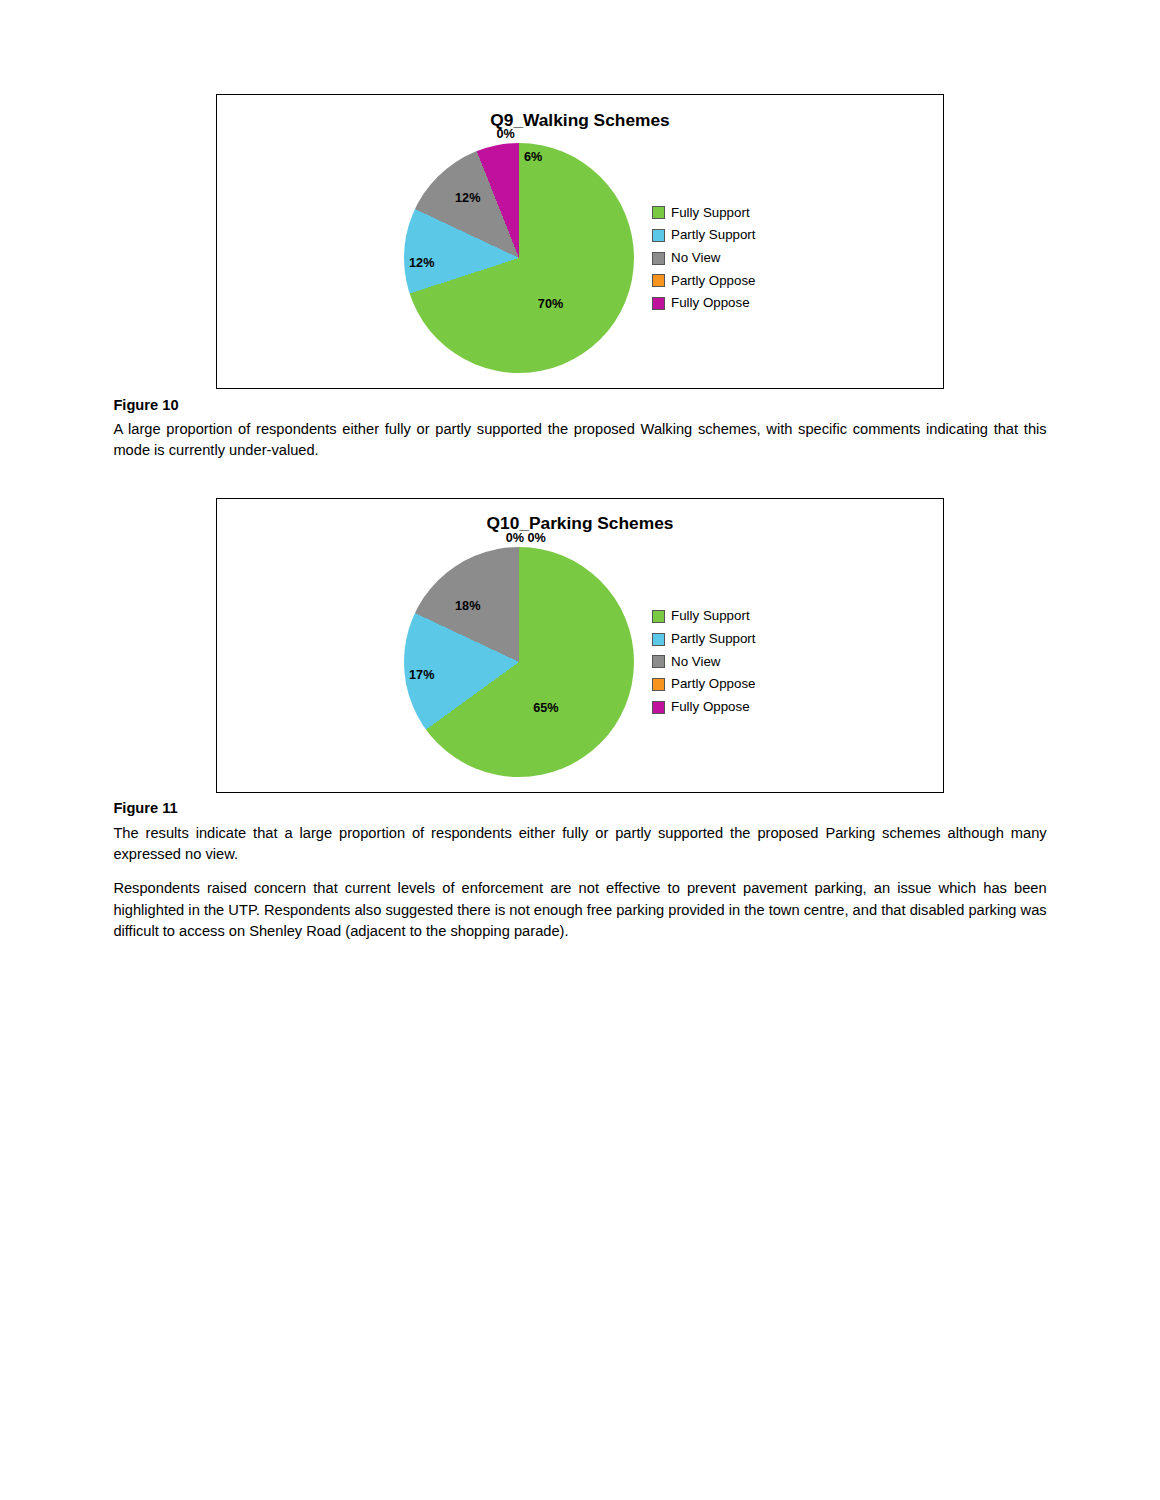Q9_Walking Schemes
0% 6% 12% 12% 70%
Fully Support
Partly Support
No View
Partly Oppose
Fully Oppose
Figure 10
A large proportion of respondents either fully or partly supported the proposed Walking schemes, with specific comments indicating that this mode is currently under-valued.
Q10_Parking Schemes
0% 0% 18% 17% 65%
Fully Support
Partly Support
No View
Partly Oppose
Fully Oppose
Figure 11
The results indicate that a large proportion of respondents either fully or partly supported the proposed Parking schemes although many expressed no view.
Respondents raised concern that current levels of enforcement are not effective to prevent pavement parking, an issue which has been highlighted in the UTP. Respondents also suggested there is not enough free parking provided in the town centre, and that disabled parking was difficult to access on Shenley Road (adjacent to the shopping parade).